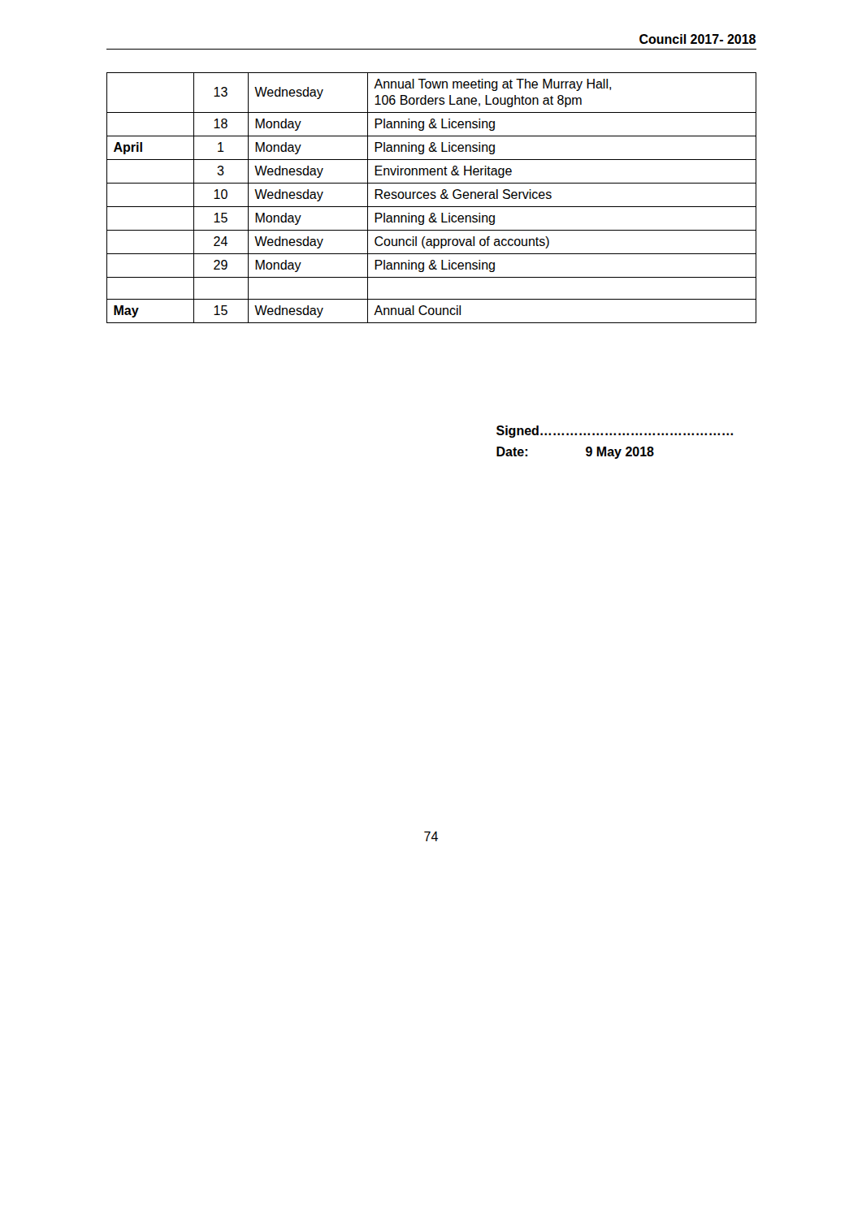Council 2017- 2018
| | 13 | Wednesday | Annual Town meeting at The Murray Hall, 106 Borders Lane, Loughton at 8pm |
| | 18 | Monday | Planning & Licensing |
| April | 1 | Monday | Planning & Licensing |
| | 3 | Wednesday | Environment & Heritage |
| | 10 | Wednesday | Resources & General Services |
| | 15 | Monday | Planning & Licensing |
| | 24 | Wednesday | Council (approval of accounts) |
| | 29 | Monday | Planning & Licensing |
| May | 15 | Wednesday | Annual Council |
Signed………………………………………
Date: 9 May 2018
74